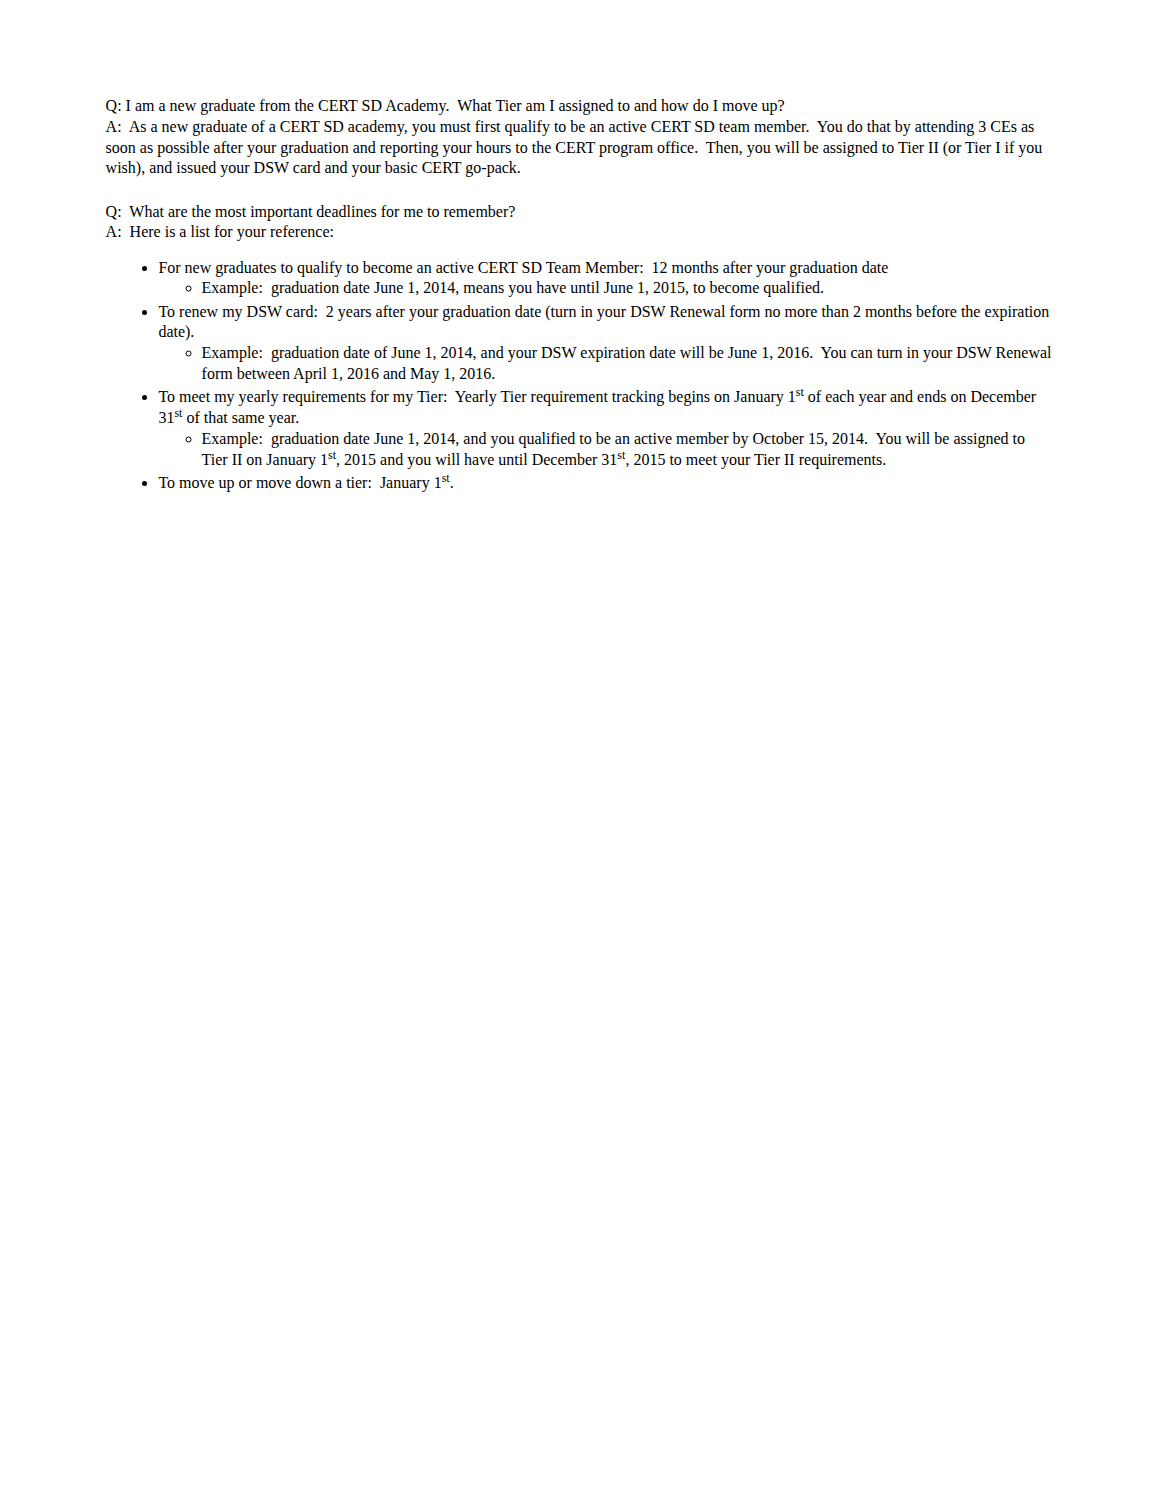Q: I am a new graduate from the CERT SD Academy. What Tier am I assigned to and how do I move up?
A: As a new graduate of a CERT SD academy, you must first qualify to be an active CERT SD team member. You do that by attending 3 CEs as soon as possible after your graduation and reporting your hours to the CERT program office. Then, you will be assigned to Tier II (or Tier I if you wish), and issued your DSW card and your basic CERT go-pack.
Q: What are the most important deadlines for me to remember?
A: Here is a list for your reference:
For new graduates to qualify to become an active CERT SD Team Member: 12 months after your graduation date
Example: graduation date June 1, 2014, means you have until June 1, 2015, to become qualified.
To renew my DSW card: 2 years after your graduation date (turn in your DSW Renewal form no more than 2 months before the expiration date).
Example: graduation date of June 1, 2014, and your DSW expiration date will be June 1, 2016. You can turn in your DSW Renewal form between April 1, 2016 and May 1, 2016.
To meet my yearly requirements for my Tier: Yearly Tier requirement tracking begins on January 1st of each year and ends on December 31st of that same year.
Example: graduation date June 1, 2014, and you qualified to be an active member by October 15, 2014. You will be assigned to Tier II on January 1st, 2015 and you will have until December 31st, 2015 to meet your Tier II requirements.
To move up or move down a tier: January 1st.